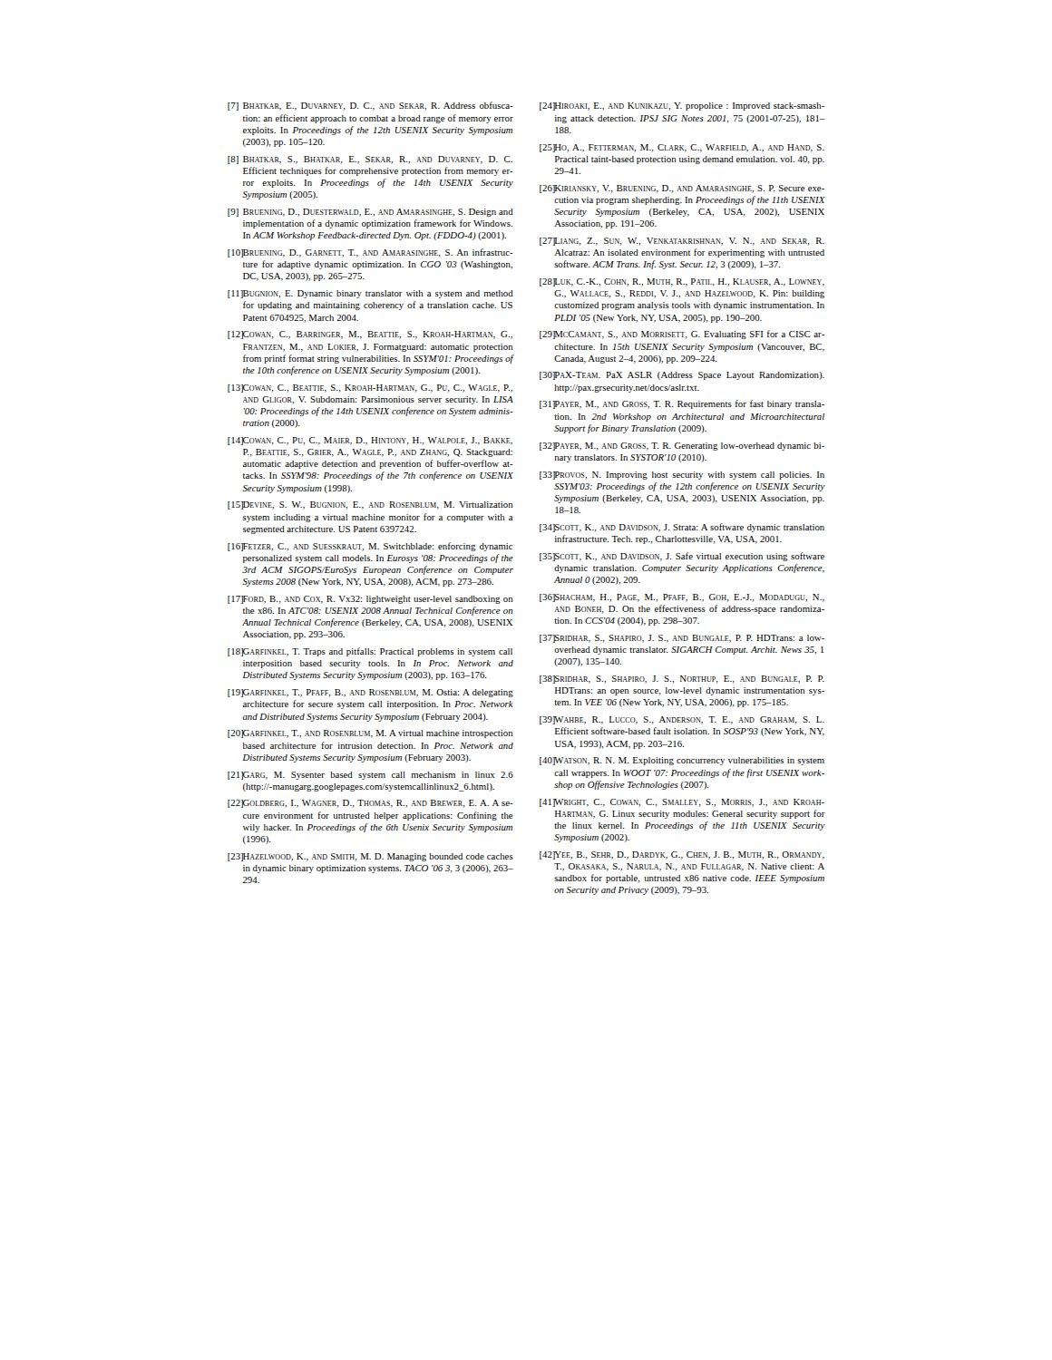[7] Bhatkar, E., Duvarney, D. C., and Sekar, R. Address obfuscation: an efficient approach to combat a broad range of memory error exploits. In Proceedings of the 12th USENIX Security Symposium (2003), pp. 105–120.
[8] Bhatkar, S., Bhatkar, E., Sekar, R., and Duvarney, D. C. Efficient techniques for comprehensive protection from memory error exploits. In Proceedings of the 14th USENIX Security Symposium (2005).
[9] Bruening, D., Duesterwald, E., and Amarasinghe, S. Design and implementation of a dynamic optimization framework for Windows. In ACM Workshop Feedback-directed Dyn. Opt. (FDDO-4) (2001).
[10] Bruening, D., Garnett, T., and Amarasinghe, S. An infrastructure for adaptive dynamic optimization. In CGO '03 (Washington, DC, USA, 2003), pp. 265–275.
[11] Bugnion, E. Dynamic binary translator with a system and method for updating and maintaining coherency of a translation cache. US Patent 6704925, March 2004.
[12] Cowan, C., Barringer, M., Beattie, S., Kroah-Hartman, G., Frantzen, M., and Lokier, J. Formatguard: automatic protection from printf format string vulnerabilities. In SSYM'01: Proceedings of the 10th conference on USENIX Security Symposium (2001).
[13] Cowan, C., Beattie, S., Kroah-Hartman, G., Pu, C., Wagle, P., and Gligor, V. Subdomain: Parsimonious server security. In LISA '00: Proceedings of the 14th USENIX conference on System administration (2000).
[14] Cowan, C., Pu, C., Maier, D., Hintony, H., Walpole, J., Bakke, P., Beattie, S., Grier, A., Wagle, P., and Zhang, Q. Stackguard: automatic adaptive detection and prevention of buffer-overflow attacks. In SSYM'98: Proceedings of the 7th conference on USENIX Security Symposium (1998).
[15] Devine, S. W., Bugnion, E., and Rosenblum, M. Virtualization system including a virtual machine monitor for a computer with a segmented architecture. US Patent 6397242.
[16] Fetzer, C., and Suesskraut, M. Switchblade: enforcing dynamic personalized system call models. In Eurosys '08: Proceedings of the 3rd ACM SIGOPS/EuroSys European Conference on Computer Systems 2008 (New York, NY, USA, 2008), ACM, pp. 273–286.
[17] Ford, B., and Cox, R. Vx32: lightweight user-level sandboxing on the x86. In ATC'08: USENIX 2008 Annual Technical Conference on Annual Technical Conference (Berkeley, CA, USA, 2008), USENIX Association, pp. 293–306.
[18] Garfinkel, T. Traps and pitfalls: Practical problems in system call interposition based security tools. In In Proc. Network and Distributed Systems Security Symposium (2003), pp. 163–176.
[19] Garfinkel, T., Pfaff, B., and Rosenblum, M. Ostia: A delegating architecture for secure system call interposition. In Proc. Network and Distributed Systems Security Symposium (February 2004).
[20] Garfinkel, T., and Rosenblum, M. A virtual machine introspection based architecture for intrusion detection. In Proc. Network and Distributed Systems Security Symposium (February 2003).
[21] Garg, M. Sysenter based system call mechanism in linux 2.6 (http://-manugarg.googlepages.com/systemcallinlinux2_6.html).
[22] Goldberg, I., Wagner, D., Thomas, R., and Brewer, E. A. A secure environment for untrusted helper applications: Confining the wily hacker. In Proceedings of the 6th Usenix Security Symposium (1996).
[23] Hazelwood, K., and Smith, M. D. Managing bounded code caches in dynamic binary optimization systems. TACO '06 3, 3 (2006), 263–294.
[24] Hiroaki, E., and Kunikazu, Y. propolice : Improved stack-smashing attack detection. IPSJ SIG Notes 2001, 75 (2001-07-25), 181–188.
[25] Ho, A., Fetterman, M., Clark, C., Warfield, A., and Hand, S. Practical taint-based protection using demand emulation. vol. 40, pp. 29–41.
[26] Kiriansky, V., Bruening, D., and Amarasinghe, S. P. Secure execution via program shepherding. In Proceedings of the 11th USENIX Security Symposium (Berkeley, CA, USA, 2002), USENIX Association, pp. 191–206.
[27] Liang, Z., Sun, W., Venkatakrishnan, V. N., and Sekar, R. Alcatraz: An isolated environment for experimenting with untrusted software. ACM Trans. Inf. Syst. Secur. 12, 3 (2009), 1–37.
[28] Luk, C.-K., Cohn, R., Muth, R., Patil, H., Klauser, A., Lowney, G., Wallace, S., Reddi, V. J., and Hazelwood, K. Pin: building customized program analysis tools with dynamic instrumentation. In PLDI '05 (New York, NY, USA, 2005), pp. 190–200.
[29] McCamant, S., and Morrisett, G. Evaluating SFI for a CISC architecture. In 15th USENIX Security Symposium (Vancouver, BC, Canada, August 2–4, 2006), pp. 209–224.
[30] PaX-Team. PaX ASLR (Address Space Layout Randomization). http://pax.grsecurity.net/docs/aslr.txt.
[31] Payer, M., and Gross, T. R. Requirements for fast binary translation. In 2nd Workshop on Architectural and Microarchitectural Support for Binary Translation (2009).
[32] Payer, M., and Gross, T. R. Generating low-overhead dynamic binary translators. In SYSTOR'10 (2010).
[33] Provos, N. Improving host security with system call policies. In SSYM'03: Proceedings of the 12th conference on USENIX Security Symposium (Berkeley, CA, USA, 2003), USENIX Association, pp. 18–18.
[34] Scott, K., and Davidson, J. Strata: A software dynamic translation infrastructure. Tech. rep., Charlottesville, VA, USA, 2001.
[35] Scott, K., and Davidson, J. Safe virtual execution using software dynamic translation. Computer Security Applications Conference, Annual 0 (2002), 209.
[36] Shacham, H., Page, M., Pfaff, B., Goh, E.-J., Modadugu, N., and Boneh, D. On the effectiveness of address-space randomization. In CCS'04 (2004), pp. 298–307.
[37] Sridhar, S., Shapiro, J. S., and Bungale, P. P. HDTrans: a low-overhead dynamic translator. SIGARCH Comput. Archit. News 35, 1 (2007), 135–140.
[38] Sridhar, S., Shapiro, J. S., Northup, E., and Bungale, P. P. HDTrans: an open source, low-level dynamic instrumentation system. In VEE '06 (New York, NY, USA, 2006), pp. 175–185.
[39] Wahbe, R., Lucco, S., Anderson, T. E., and Graham, S. L. Efficient software-based fault isolation. In SOSP'93 (New York, NY, USA, 1993), ACM, pp. 203–216.
[40] Watson, R. N. M. Exploiting concurrency vulnerabilities in system call wrappers. In WOOT '07: Proceedings of the first USENIX workshop on Offensive Technologies (2007).
[41] Wright, C., Cowan, C., Smalley, S., Morris, J., and Kroah-Hartman, G. Linux security modules: General security support for the linux kernel. In Proceedings of the 11th USENIX Security Symposium (2002).
[42] Yee, B., Sehr, D., Dardyk, G., Chen, J. B., Muth, R., Ormandy, T., Okasaka, S., Narula, N., and Fullagar, N. Native client: A sandbox for portable, untrusted x86 native code. IEEE Symposium on Security and Privacy (2009), 79–93.